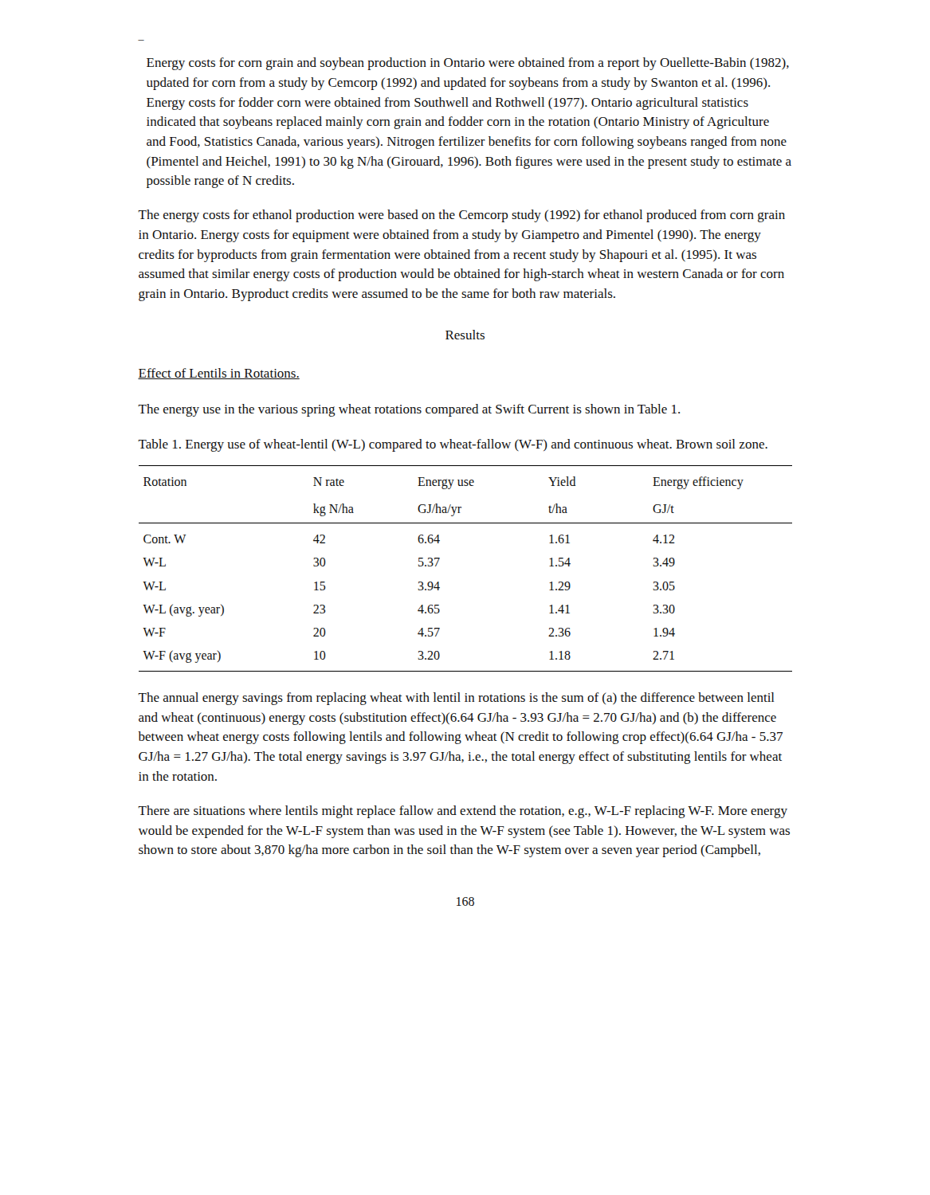–
Energy costs for corn grain and soybean production in Ontario were obtained from a report by Ouellette-Babin (1982), updated for corn from a study by Cemcorp (1992) and updated for soybeans from a study by Swanton et al. (1996). Energy costs for fodder corn were obtained from Southwell and Rothwell (1977). Ontario agricultural statistics indicated that soybeans replaced mainly corn grain and fodder corn in the rotation (Ontario Ministry of Agriculture and Food, Statistics Canada, various years). Nitrogen fertilizer benefits for corn following soybeans ranged from none (Pimentel and Heichel, 1991) to 30 kg N/ha (Girouard, 1996). Both figures were used in the present study to estimate a possible range of N credits.
The energy costs for ethanol production were based on the Cemcorp study (1992) for ethanol produced from corn grain in Ontario. Energy costs for equipment were obtained from a study by Giampetro and Pimentel (1990). The energy credits for byproducts from grain fermentation were obtained from a recent study by Shapouri et al. (1995). It was assumed that similar energy costs of production would be obtained for high-starch wheat in western Canada or for corn grain in Ontario. Byproduct credits were assumed to be the same for both raw materials.
Results
Effect of Lentils in Rotations.
The energy use in the various spring wheat rotations compared at Swift Current is shown in Table 1.
Table 1. Energy use of wheat-lentil (W-L) compared to wheat-fallow (W-F) and continuous wheat. Brown soil zone.
| Rotation | N rate | Energy use | Yield | Energy efficiency |
| --- | --- | --- | --- | --- |
| | kg N/ha | GJ/ha/yr | t/ha | GJ/t |
| Cont. W | 42 | 6.64 | 1.61 | 4.12 |
| W-L | 30 | 5.37 | 1.54 | 3.49 |
| W-L | 15 | 3.94 | 1.29 | 3.05 |
| W-L (avg. year) | 23 | 4.65 | 1.41 | 3.30 |
| W-F | 20 | 4.57 | 2.36 | 1.94 |
| W-F (avg year) | 10 | 3.20 | 1.18 | 2.71 |
The annual energy savings from replacing wheat with lentil in rotations is the sum of (a) the difference between lentil and wheat (continuous) energy costs (substitution effect)(6.64 GJ/ha - 3.93 GJ/ha = 2.70 GJ/ha) and (b) the difference between wheat energy costs following lentils and following wheat (N credit to following crop effect)(6.64 GJ/ha - 5.37 GJ/ha = 1.27 GJ/ha). The total energy savings is 3.97 GJ/ha, i.e., the total energy effect of substituting lentils for wheat in the rotation.
There are situations where lentils might replace fallow and extend the rotation, e.g., W-L-F replacing W-F. More energy would be expended for the W-L-F system than was used in the W-F system (see Table 1). However, the W-L system was shown to store about 3,870 kg/ha more carbon in the soil than the W-F system over a seven year period (Campbell,
168